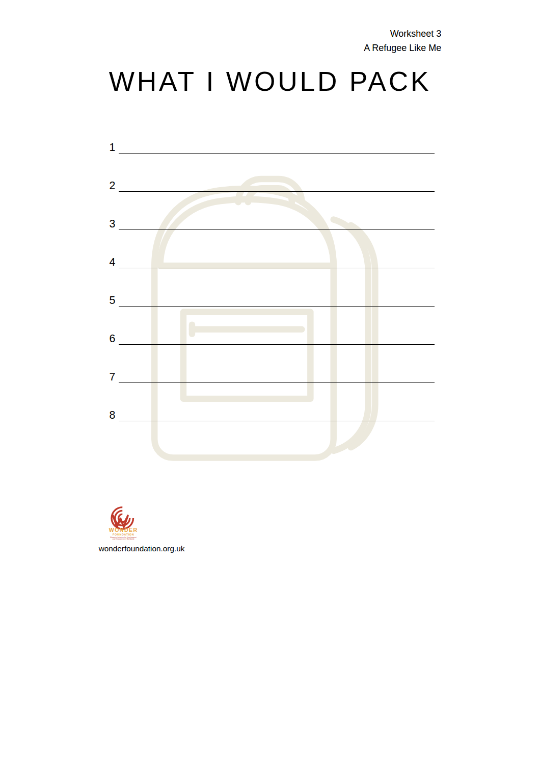Worksheet 3
A Refugee Like Me
WHAT I WOULD PACK
WONDER FOUNDATION Women's Initiative for Development and Empowerment Worldwide
wonderfoundation.org.uk